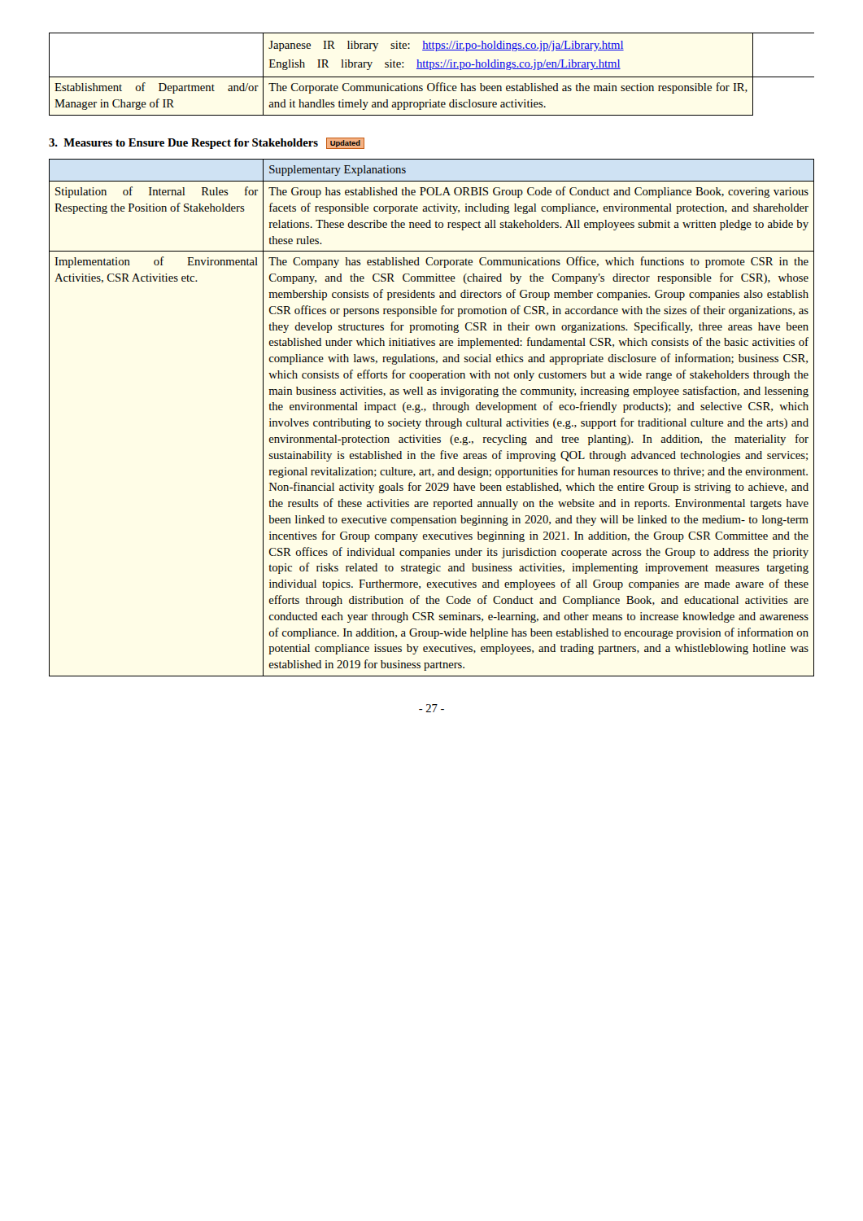| | Japanese IR library site: https://ir.po-holdings.co.jp/ja/Library.html English IR library site: https://ir.po-holdings.co.jp/en/Library.html | |
| Establishment of Department and/or Manager in Charge of IR | The Corporate Communications Office has been established as the main section responsible for IR, and it handles timely and appropriate disclosure activities. | |
3. Measures to Ensure Due Respect for Stakeholders Updated
| | Supplementary Explanations |
| Stipulation of Internal Rules for Respecting the Position of Stakeholders | The Group has established the POLA ORBIS Group Code of Conduct and Compliance Book, covering various facets of responsible corporate activity, including legal compliance, environmental protection, and shareholder relations. These describe the need to respect all stakeholders. All employees submit a written pledge to abide by these rules. |
| Implementation of Environmental Activities, CSR Activities etc. | The Company has established Corporate Communications Office, which functions to promote CSR in the Company, and the CSR Committee (chaired by the Company's director responsible for CSR), whose membership consists of presidents and directors of Group member companies. Group companies also establish CSR offices or persons responsible for promotion of CSR, in accordance with the sizes of their organizations, as they develop structures for promoting CSR in their own organizations. Specifically, three areas have been established under which initiatives are implemented: fundamental CSR, which consists of the basic activities of compliance with laws, regulations, and social ethics and appropriate disclosure of information; business CSR, which consists of efforts for cooperation with not only customers but a wide range of stakeholders through the main business activities, as well as invigorating the community, increasing employee satisfaction, and lessening the environmental impact (e.g., through development of eco-friendly products); and selective CSR, which involves contributing to society through cultural activities (e.g., support for traditional culture and the arts) and environmental-protection activities (e.g., recycling and tree planting). In addition, the materiality for sustainability is established in the five areas of improving QOL through advanced technologies and services; regional revitalization; culture, art, and design; opportunities for human resources to thrive; and the environment. Non-financial activity goals for 2029 have been established, which the entire Group is striving to achieve, and the results of these activities are reported annually on the website and in reports. Environmental targets have been linked to executive compensation beginning in 2020, and they will be linked to the medium- to long-term incentives for Group company executives beginning in 2021. In addition, the Group CSR Committee and the CSR offices of individual companies under its jurisdiction cooperate across the Group to address the priority topic of risks related to strategic and business activities, implementing improvement measures targeting individual topics. Furthermore, executives and employees of all Group companies are made aware of these efforts through distribution of the Code of Conduct and Compliance Book, and educational activities are conducted each year through CSR seminars, e-learning, and other means to increase knowledge and awareness of compliance. In addition, a Group-wide helpline has been established to encourage provision of information on potential compliance issues by executives, employees, and trading partners, and a whistleblowing hotline was established in 2019 for business partners. |
- 27 -